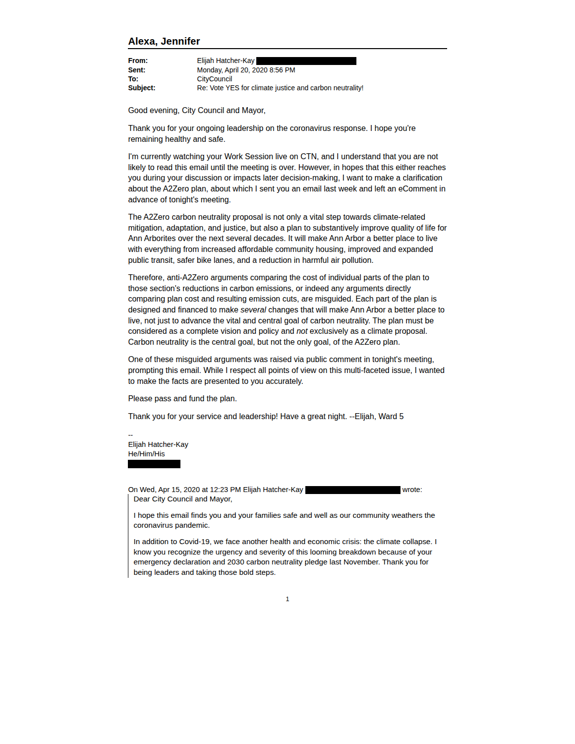Alexa, Jennifer
| From: | Elijah Hatcher-Kay |
| Sent: | Monday, April 20, 2020 8:56 PM |
| To: | CityCouncil |
| Subject: | Re: Vote YES for climate justice and carbon neutrality! |
Good evening, City Council and Mayor,
Thank you for your ongoing leadership on the coronavirus response. I hope you're remaining healthy and safe.
I'm currently watching your Work Session live on CTN, and I understand that you are not likely to read this email until the meeting is over. However, in hopes that this either reaches you during your discussion or impacts later decision-making, I want to make a clarification about the A2Zero plan, about which I sent you an email last week and left an eComment in advance of tonight's meeting.
The A2Zero carbon neutrality proposal is not only a vital step towards climate-related mitigation, adaptation, and justice, but also a plan to substantively improve quality of life for Ann Arborites over the next several decades. It will make Ann Arbor a better place to live with everything from increased affordable community housing, improved and expanded public transit, safer bike lanes, and a reduction in harmful air pollution.
Therefore, anti-A2Zero arguments comparing the cost of individual parts of the plan to those section's reductions in carbon emissions, or indeed any arguments directly comparing plan cost and resulting emission cuts, are misguided. Each part of the plan is designed and financed to make several changes that will make Ann Arbor a better place to live, not just to advance the vital and central goal of carbon neutrality. The plan must be considered as a complete vision and policy and not exclusively as a climate proposal. Carbon neutrality is the central goal, but not the only goal, of the A2Zero plan.
One of these misguided arguments was raised via public comment in tonight's meeting, prompting this email. While I respect all points of view on this multi-faceted issue, I wanted to make the facts are presented to you accurately.
Please pass and fund the plan.
Thank you for your service and leadership! Have a great night. --Elijah, Ward 5
--
Elijah Hatcher-Kay
He/Him/His
On Wed, Apr 15, 2020 at 12:23 PM Elijah Hatcher-Kay wrote:
Dear City Council and Mayor,
I hope this email finds you and your families safe and well as our community weathers the coronavirus pandemic.
In addition to Covid-19, we face another health and economic crisis: the climate collapse. I know you recognize the urgency and severity of this looming breakdown because of your emergency declaration and 2030 carbon neutrality pledge last November. Thank you for being leaders and taking those bold steps.
1